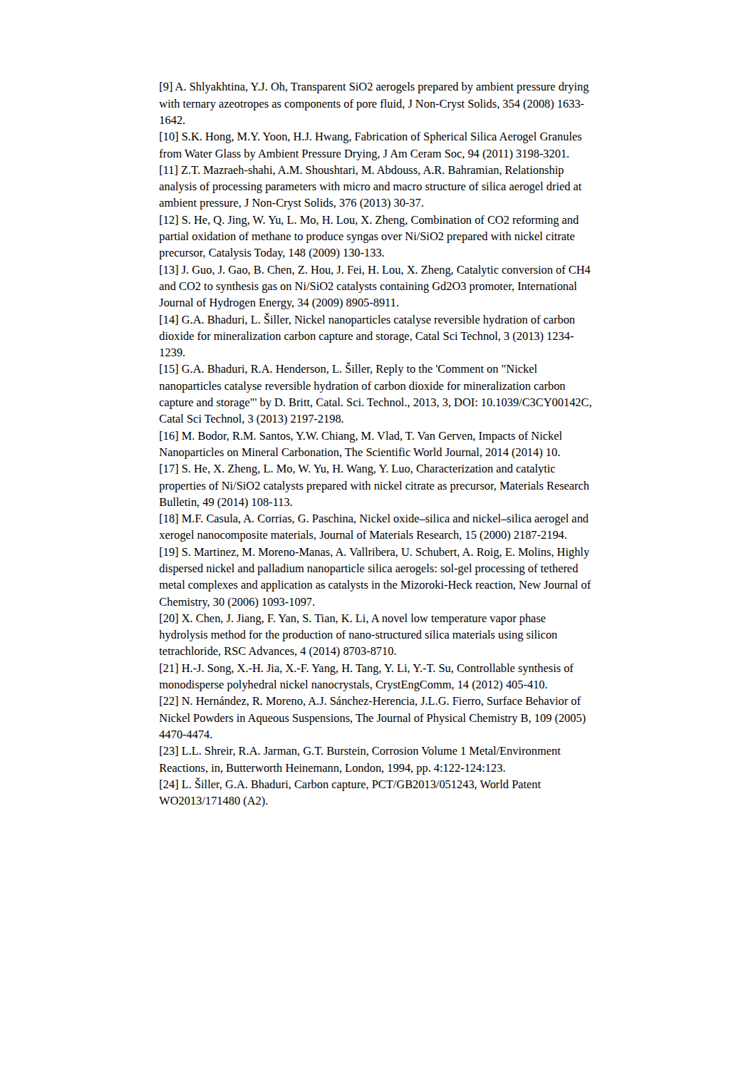[9] A. Shlyakhtina, Y.J. Oh, Transparent SiO2 aerogels prepared by ambient pressure drying with ternary azeotropes as components of pore fluid, J Non-Cryst Solids, 354 (2008) 1633-1642.
[10] S.K. Hong, M.Y. Yoon, H.J. Hwang, Fabrication of Spherical Silica Aerogel Granules from Water Glass by Ambient Pressure Drying, J Am Ceram Soc, 94 (2011) 3198-3201.
[11] Z.T. Mazraeh-shahi, A.M. Shoushtari, M. Abdouss, A.R. Bahramian, Relationship analysis of processing parameters with micro and macro structure of silica aerogel dried at ambient pressure, J Non-Cryst Solids, 376 (2013) 30-37.
[12] S. He, Q. Jing, W. Yu, L. Mo, H. Lou, X. Zheng, Combination of CO2 reforming and partial oxidation of methane to produce syngas over Ni/SiO2 prepared with nickel citrate precursor, Catalysis Today, 148 (2009) 130-133.
[13] J. Guo, J. Gao, B. Chen, Z. Hou, J. Fei, H. Lou, X. Zheng, Catalytic conversion of CH4 and CO2 to synthesis gas on Ni/SiO2 catalysts containing Gd2O3 promoter, International Journal of Hydrogen Energy, 34 (2009) 8905-8911.
[14] G.A. Bhaduri, L. Šiller, Nickel nanoparticles catalyse reversible hydration of carbon dioxide for mineralization carbon capture and storage, Catal Sci Technol, 3 (2013) 1234-1239.
[15] G.A. Bhaduri, R.A. Henderson, L. Šiller, Reply to the 'Comment on "Nickel nanoparticles catalyse reversible hydration of carbon dioxide for mineralization carbon capture and storage"' by D. Britt, Catal. Sci. Technol., 2013, 3, DOI: 10.1039/C3CY00142C, Catal Sci Technol, 3 (2013) 2197-2198.
[16] M. Bodor, R.M. Santos, Y.W. Chiang, M. Vlad, T. Van Gerven, Impacts of Nickel Nanoparticles on Mineral Carbonation, The Scientific World Journal, 2014 (2014) 10.
[17] S. He, X. Zheng, L. Mo, W. Yu, H. Wang, Y. Luo, Characterization and catalytic properties of Ni/SiO2 catalysts prepared with nickel citrate as precursor, Materials Research Bulletin, 49 (2014) 108-113.
[18] M.F. Casula, A. Corrias, G. Paschina, Nickel oxide–silica and nickel–silica aerogel and xerogel nanocomposite materials, Journal of Materials Research, 15 (2000) 2187-2194.
[19] S. Martinez, M. Moreno-Manas, A. Vallribera, U. Schubert, A. Roig, E. Molins, Highly dispersed nickel and palladium nanoparticle silica aerogels: sol-gel processing of tethered metal complexes and application as catalysts in the Mizoroki-Heck reaction, New Journal of Chemistry, 30 (2006) 1093-1097.
[20] X. Chen, J. Jiang, F. Yan, S. Tian, K. Li, A novel low temperature vapor phase hydrolysis method for the production of nano-structured silica materials using silicon tetrachloride, RSC Advances, 4 (2014) 8703-8710.
[21] H.-J. Song, X.-H. Jia, X.-F. Yang, H. Tang, Y. Li, Y.-T. Su, Controllable synthesis of monodisperse polyhedral nickel nanocrystals, CrystEngComm, 14 (2012) 405-410.
[22] N. Hernández, R. Moreno, A.J. Sánchez-Herencia, J.L.G. Fierro, Surface Behavior of Nickel Powders in Aqueous Suspensions, The Journal of Physical Chemistry B, 109 (2005) 4470-4474.
[23] L.L. Shreir, R.A. Jarman, G.T. Burstein, Corrosion Volume 1 Metal/Environment Reactions, in, Butterworth Heinemann, London, 1994, pp. 4:122-124:123.
[24] L. Šiller, G.A. Bhaduri, Carbon capture, PCT/GB2013/051243, World Patent WO2013/171480 (A2).